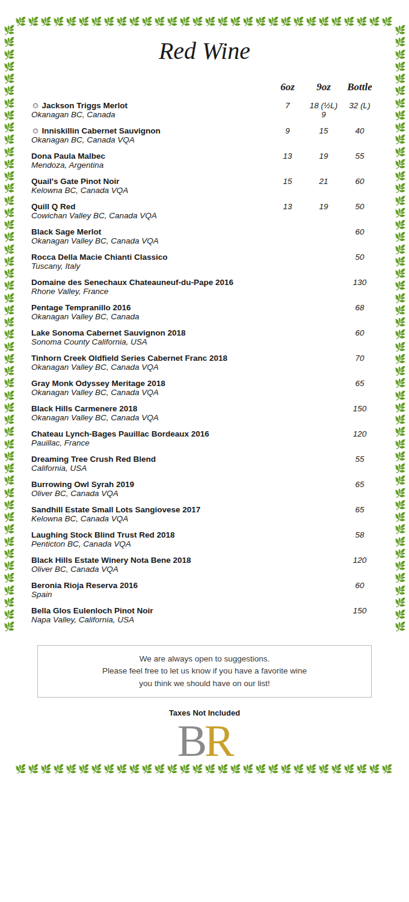🌿🌿🌿🌿🌿🌿🌿🌿🌿🌿🌿🌿🌿🌿🌿🌿🌿🌿🌿🌿🌿🌿🌿🌿🌿🌿🌿🌿🌿🌿
🌿
🌿
🌿
🌿
🌿
🌿
🌿
🌿
🌿
🌿
🌿
🌿
🌿
🌿
🌿
🌿
🌿
🌿
🌿
🌿
🌿
🌿
🌿
🌿
🌿
🌿
🌿
🌿
🌿
🌿
🌿
🌿
🌿
🌿
🌿
🌿
🌿
🌿
🌿
🌿
🌿
🌿
🌿
🌿
🌿
🌿
🌿
🌿
🌿
🌿
🌿
🌿
🌿
🌿
🌿
🌿
🌿
🌿
🌿
🌿
🌿
🌿
🌿
🌿
🌿
🌿
🌿
🌿
🌿
🌿
🌿
🌿
🌿
🌿
🌿
🌿
🌿
🌿
🌿
🌿
🌿
🌿
🌿
🌿
🌿
🌿
🌿
🌿
🌿
🌿
🌿
🌿
🌿
🌿
🌿
🌿
🌿
🌿
🌿
🌿
Red Wine
| | 6oz | 9oz | Bottle |
| --- | --- | --- | --- |
| ☺ Jackson Triggs Merlot Okanagan BC, Canada | 7 | 18 (½L) 9 | 32 (L) |
| ☺ Inniskillin Cabernet Sauvignon Okanagan BC, Canada VQA | 9 | 15 | 40 |
| Dona Paula Malbec Mendoza, Argentina | 13 | 19 | 55 |
| Quail's Gate Pinot Noir Kelowna BC, Canada VQA | 15 | 21 | 60 |
| Quill Q Red Cowichan Valley BC, Canada VQA | 13 | 19 | 50 |
| Black Sage Merlot Okanagan Valley BC, Canada VQA | | | 60 |
| Rocca Della Macie Chianti Classico Tuscany, Italy | | | 50 |
| Domaine des Senechaux Chateauneuf-du-Pape 2016 Rhone Valley, France | | | 130 |
| Pentage Tempranillo 2016 Okanagan Valley BC, Canada | | | 68 |
| Lake Sonoma Cabernet Sauvignon 2018 Sonoma County California, USA | | | 60 |
| Tinhorn Creek Oldfield Series Cabernet Franc 2018 Okanagan Valley BC, Canada VQA | | | 70 |
| Gray Monk Odyssey Meritage 2018 Okanagan Valley BC, Canada VQA | | | 65 |
| Black Hills Carmenere 2018 Okanagan Valley BC, Canada VQA | | | 150 |
| Chateau Lynch-Bages Pauillac Bordeaux 2016 Pauillac, France | | | 120 |
| Dreaming Tree Crush Red Blend California, USA | | | 55 |
| Burrowing Owl Syrah 2019 Oliver BC, Canada VQA | | | 65 |
| Sandhill Estate Small Lots Sangiovese 2017 Kelowna BC, Canada VQA | | | 65 |
| Laughing Stock Blind Trust Red 2018 Penticton BC, Canada VQA | | | 58 |
| Black Hills Estate Winery Nota Bene 2018 Oliver BC, Canada VQA | | | 120 |
| Beronia Rioja Reserva 2016 Spain | | | 60 |
| Bella Glos Eulenloch Pinot Noir Napa Valley, California, USA | | | 150 |
We are always open to suggestions.
Please feel free to let us know if you have a favorite wine
you think we should have on our list!
Taxes Not Included
BR
🌿🌿🌿🌿🌿🌿🌿🌿🌿🌿🌿🌿🌿🌿🌿🌿🌿🌿🌿🌿🌿🌿🌿🌿🌿🌿🌿🌿🌿🌿